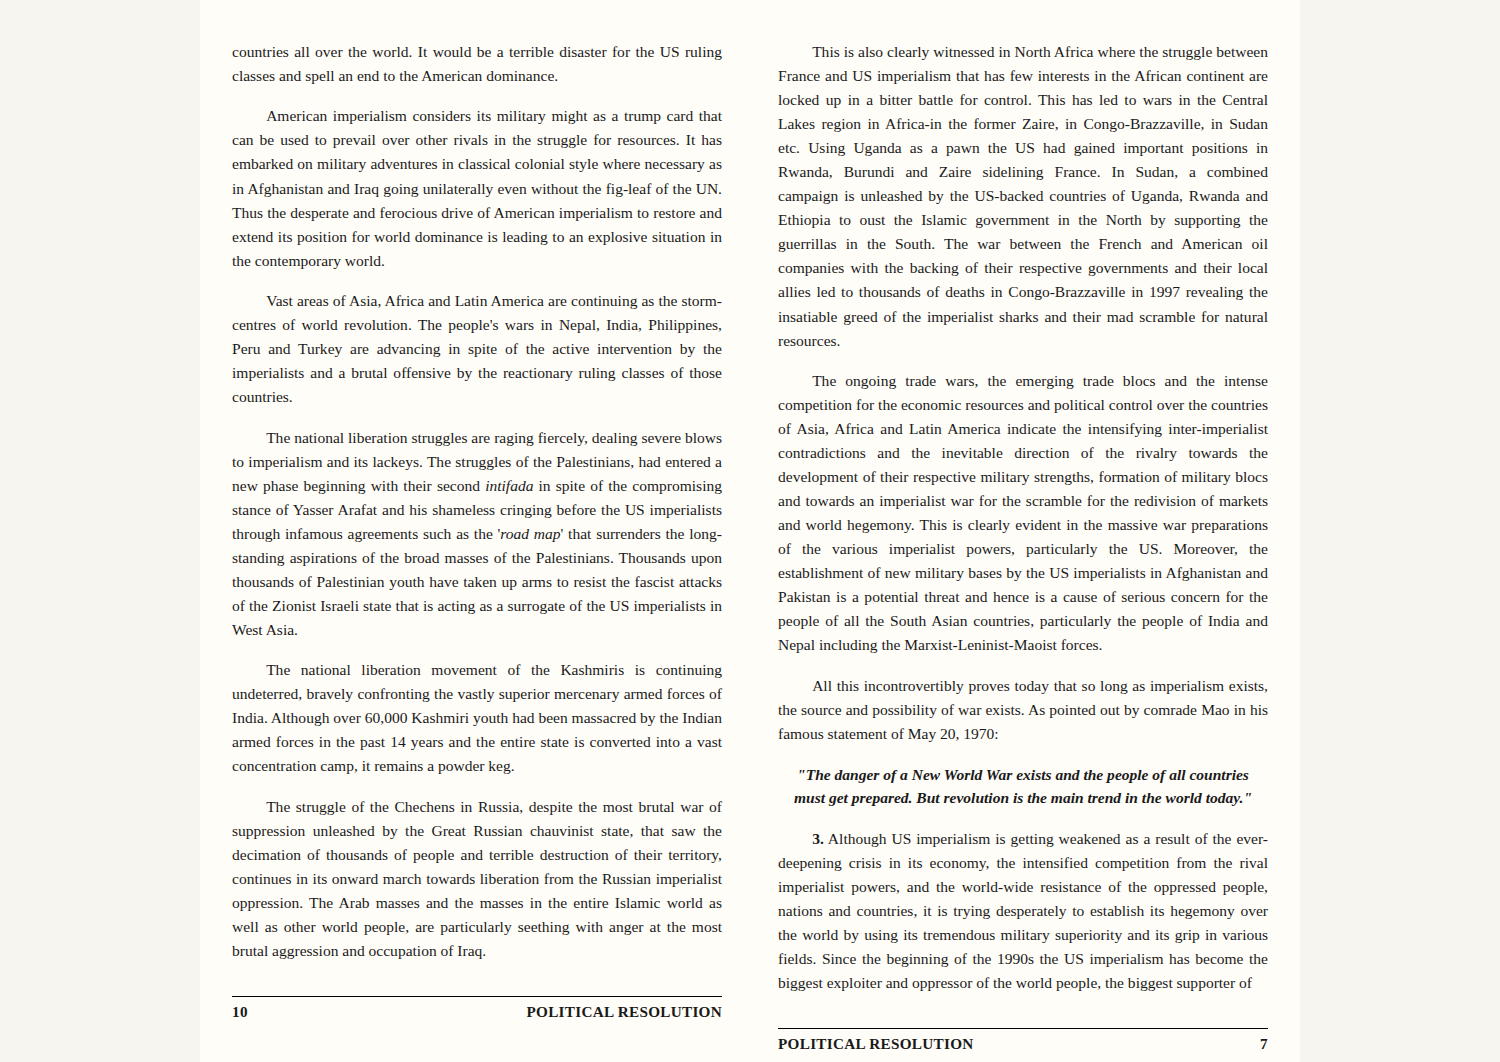countries all over the world. It would be a terrible disaster for the US ruling classes and spell an end to the American dominance.
American imperialism considers its military might as a trump card that can be used to prevail over other rivals in the struggle for resources. It has embarked on military adventures in classical colonial style where necessary as in Afghanistan and Iraq going unilaterally even without the fig-leaf of the UN. Thus the desperate and ferocious drive of American imperialism to restore and extend its position for world dominance is leading to an explosive situation in the contemporary world.
Vast areas of Asia, Africa and Latin America are continuing as the storm-centres of world revolution. The people's wars in Nepal, India, Philippines, Peru and Turkey are advancing in spite of the active intervention by the imperialists and a brutal offensive by the reactionary ruling classes of those countries.
The national liberation struggles are raging fiercely, dealing severe blows to imperialism and its lackeys. The struggles of the Palestinians, had entered a new phase beginning with their second intifada in spite of the compromising stance of Yasser Arafat and his shameless cringing before the US imperialists through infamous agreements such as the 'road map' that surrenders the long-standing aspirations of the broad masses of the Palestinians. Thousands upon thousands of Palestinian youth have taken up arms to resist the fascist attacks of the Zionist Israeli state that is acting as a surrogate of the US imperialists in West Asia.
The national liberation movement of the Kashmiris is continuing undeterred, bravely confronting the vastly superior mercenary armed forces of India. Although over 60,000 Kashmiri youth had been massacred by the Indian armed forces in the past 14 years and the entire state is converted into a vast concentration camp, it remains a powder keg.
The struggle of the Chechens in Russia, despite the most brutal war of suppression unleashed by the Great Russian chauvinist state, that saw the decimation of thousands of people and terrible destruction of their territory, continues in its onward march towards liberation from the Russian imperialist oppression. The Arab masses and the masses in the entire Islamic world as well as other world people, are particularly seething with anger at the most brutal aggression and occupation of Iraq.
10
POLITICAL RESOLUTION
This is also clearly witnessed in North Africa where the struggle between France and US imperialism that has few interests in the African continent are locked up in a bitter battle for control. This has led to wars in the Central Lakes region in Africa-in the former Zaire, in Congo-Brazzaville, in Sudan etc. Using Uganda as a pawn the US had gained important positions in Rwanda, Burundi and Zaire sidelining France. In Sudan, a combined campaign is unleashed by the US-backed countries of Uganda, Rwanda and Ethiopia to oust the Islamic government in the North by supporting the guerrillas in the South. The war between the French and American oil companies with the backing of their respective governments and their local allies led to thousands of deaths in Congo-Brazzaville in 1997 revealing the insatiable greed of the imperialist sharks and their mad scramble for natural resources.
The ongoing trade wars, the emerging trade blocs and the intense competition for the economic resources and political control over the countries of Asia, Africa and Latin America indicate the intensifying inter-imperialist contradictions and the inevitable direction of the rivalry towards the development of their respective military strengths, formation of military blocs and towards an imperialist war for the scramble for the redivision of markets and world hegemony. This is clearly evident in the massive war preparations of the various imperialist powers, particularly the US. Moreover, the establishment of new military bases by the US imperialists in Afghanistan and Pakistan is a potential threat and hence is a cause of serious concern for the people of all the South Asian countries, particularly the people of India and Nepal including the Marxist-Leninist-Maoist forces.
All this incontrovertibly proves today that so long as imperialism exists, the source and possibility of war exists. As pointed out by comrade Mao in his famous statement of May 20, 1970:
"The danger of a New World War exists and the people of all countries must get prepared. But revolution is the main trend in the world today."
3. Although US imperialism is getting weakened as a result of the ever-deepening crisis in its economy, the intensified competition from the rival imperialist powers, and the world-wide resistance of the oppressed people, nations and countries, it is trying desperately to establish its hegemony over the world by using its tremendous military superiority and its grip in various fields. Since the beginning of the 1990s the US imperialism has become the biggest exploiter and oppressor of the world people, the biggest supporter of
POLITICAL RESOLUTION
7